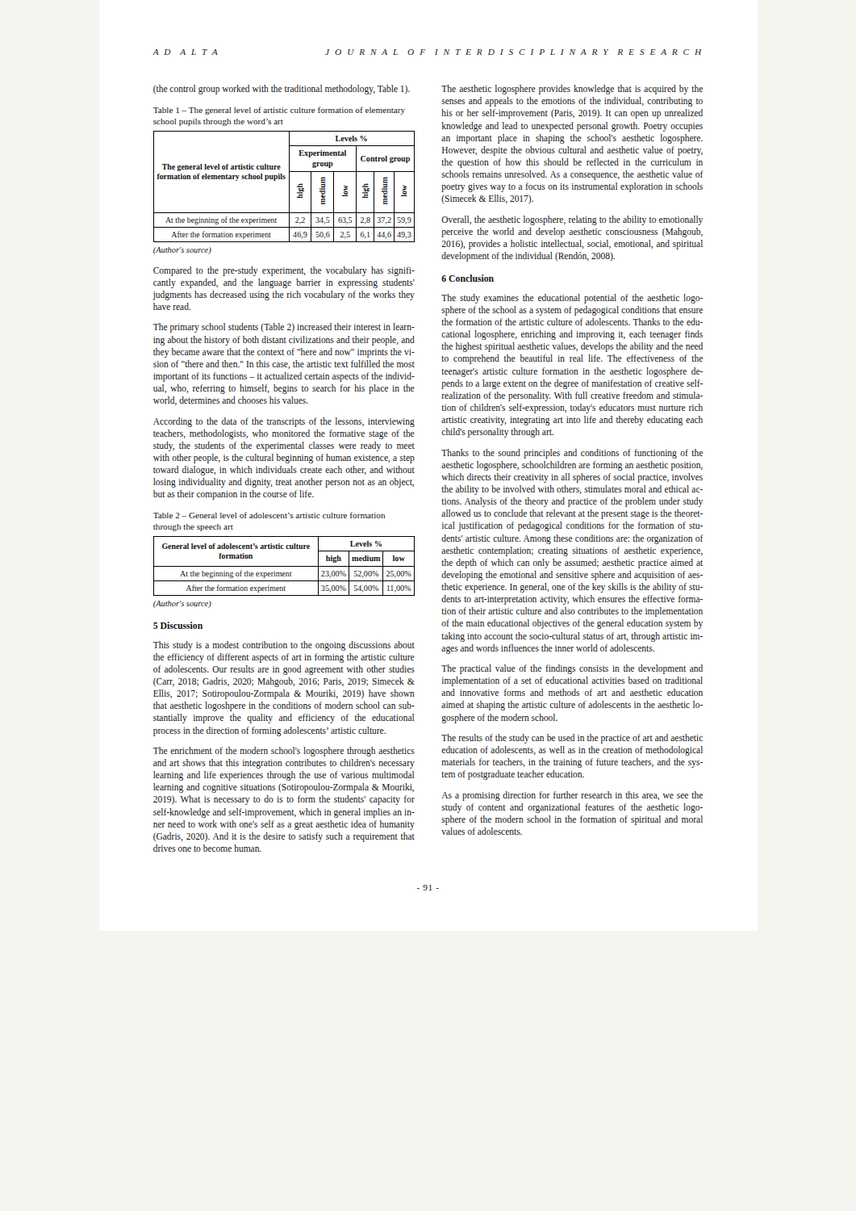A D A L T A J O U R N A L O F I N T E R D I S C I P L I N A R Y R E S E A R C H
(the control group worked with the traditional methodology, Table 1).
Table 1 – The general level of artistic culture formation of elementary school pupils through the word’s art
| The general level of artistic culture formation of elementary school pupils | Levels % |
| --- | --- |
| Experimental group | Control group |
| high | medium | low | high | medium | low |
| At the beginning of the experiment | 2,2 | 34,5 | 63,5 | 2,8 | 37,2 | 59,9 |
| After the formation experiment | 46,9 | 50,6 | 2,5 | 6,1 | 44,6 | 49,3 |
(Author's source)
Compared to the pre-study experiment, the vocabulary has significantly expanded, and the language barrier in expressing students' judgments has decreased using the rich vocabulary of the works they have read.
The primary school students (Table 2) increased their interest in learning about the history of both distant civilizations and their people, and they became aware that the context of "here and now" imprints the vision of "there and then." In this case, the artistic text fulfilled the most important of its functions – it actualized certain aspects of the individual, who, referring to himself, begins to search for his place in the world, determines and chooses his values.
According to the data of the transcripts of the lessons, interviewing teachers, methodologists, who monitored the formative stage of the study, the students of the experimental classes were ready to meet with other people, is the cultural beginning of human existence, a step toward dialogue, in which individuals create each other, and without losing individuality and dignity, treat another person not as an object, but as their companion in the course of life.
Table 2 – General level of adolescent’s artistic culture formation through the speech art
| General level of adolescent’s artistic culture formation | Levels % |
| --- | --- |
| high | medium | low |
| At the beginning of the experiment | 23,00% | 52,00% | 25,00% |
| After the formation experiment | 35,00% | 54,00% | 11,00% |
(Author's source)
5 Discussion
This study is a modest contribution to the ongoing discussions about the efficiency of different aspects of art in forming the artistic culture of adolescents. Our results are in good agreement with other studies (Carr, 2018; Gadris, 2020; Mahgoub, 2016; Paris, 2019; Simecek & Ellis, 2017; Sotiropoulou-Zormpala & Mouriki, 2019) have shown that aesthetic logoshpere in the conditions of modern school can substantially improve the quality and efficiency of the educational process in the direction of forming adolescents’ artistic culture.
The enrichment of the modern school's logosphere through aesthetics and art shows that this integration contributes to children's necessary learning and life experiences through the use of various multimodal learning and cognitive situations (Sotiropoulou-Zormpala & Mouriki, 2019). What is necessary to do is to form the students' capacity for self-knowledge and self-improvement, which in general implies an inner need to work with one's self as a great aesthetic idea of humanity (Gadris, 2020). And it is the desire to satisfy such a requirement that drives one to become human.
The aesthetic logosphere provides knowledge that is acquired by the senses and appeals to the emotions of the individual, contributing to his or her self-improvement (Paris, 2019). It can open up unrealized knowledge and lead to unexpected personal growth. Poetry occupies an important place in shaping the school's aesthetic logosphere. However, despite the obvious cultural and aesthetic value of poetry, the question of how this should be reflected in the curriculum in schools remains unresolved. As a consequence, the aesthetic value of poetry gives way to a focus on its instrumental exploration in schools (Simecek & Ellis, 2017).
Overall, the aesthetic logosphere, relating to the ability to emotionally perceive the world and develop aesthetic consciousness (Mahgoub, 2016), provides a holistic intellectual, social, emotional, and spiritual development of the individual (Rendón, 2008).
6 Conclusion
The study examines the educational potential of the aesthetic logosphere of the school as a system of pedagogical conditions that ensure the formation of the artistic culture of adolescents. Thanks to the educational logosphere, enriching and improving it, each teenager finds the highest spiritual aesthetic values, develops the ability and the need to comprehend the beautiful in real life. The effectiveness of the teenager's artistic culture formation in the aesthetic logosphere depends to a large extent on the degree of manifestation of creative self-realization of the personality. With full creative freedom and stimulation of children's self-expression, today's educators must nurture rich artistic creativity, integrating art into life and thereby educating each child's personality through art.
Thanks to the sound principles and conditions of functioning of the aesthetic logosphere, schoolchildren are forming an aesthetic position, which directs their creativity in all spheres of social practice, involves the ability to be involved with others, stimulates moral and ethical actions. Analysis of the theory and practice of the problem under study allowed us to conclude that relevant at the present stage is the theoretical justification of pedagogical conditions for the formation of students' artistic culture. Among these conditions are: the organization of aesthetic contemplation; creating situations of aesthetic experience, the depth of which can only be assumed; aesthetic practice aimed at developing the emotional and sensitive sphere and acquisition of aesthetic experience. In general, one of the key skills is the ability of students to art-interpretation activity, which ensures the effective formation of their artistic culture and also contributes to the implementation of the main educational objectives of the general education system by taking into account the socio-cultural status of art, through artistic images and words influences the inner world of adolescents.
The practical value of the findings consists in the development and implementation of a set of educational activities based on traditional and innovative forms and methods of art and aesthetic education aimed at shaping the artistic culture of adolescents in the aesthetic logosphere of the modern school.
The results of the study can be used in the practice of art and aesthetic education of adolescents, as well as in the creation of methodological materials for teachers, in the training of future teachers, and the system of postgraduate teacher education.
As a promising direction for further research in this area, we see the study of content and organizational features of the aesthetic logosphere of the modern school in the formation of spiritual and moral values of adolescents.
- 91 -